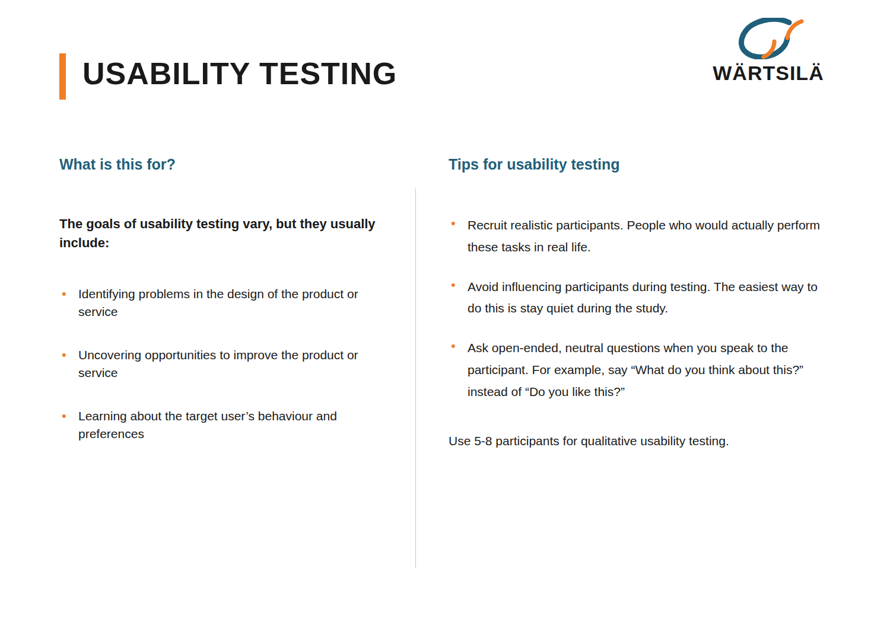WÄRTSILÄ
USABILITY TESTING
What is this for?
The goals of usability testing vary, but they usually include:
Identifying problems in the design of the product or service
Uncovering opportunities to improve the product or service
Learning about the target user’s behaviour and preferences
Tips for usability testing
Recruit realistic participants. People who would actually perform these tasks in real life.
Avoid influencing participants during testing. The easiest way to do this is stay quiet during the study.
Ask open-ended, neutral questions when you speak to the participant. For example, say “What do you think about this?” instead of “Do you like this?”
Use 5-8 participants for qualitative usability testing.